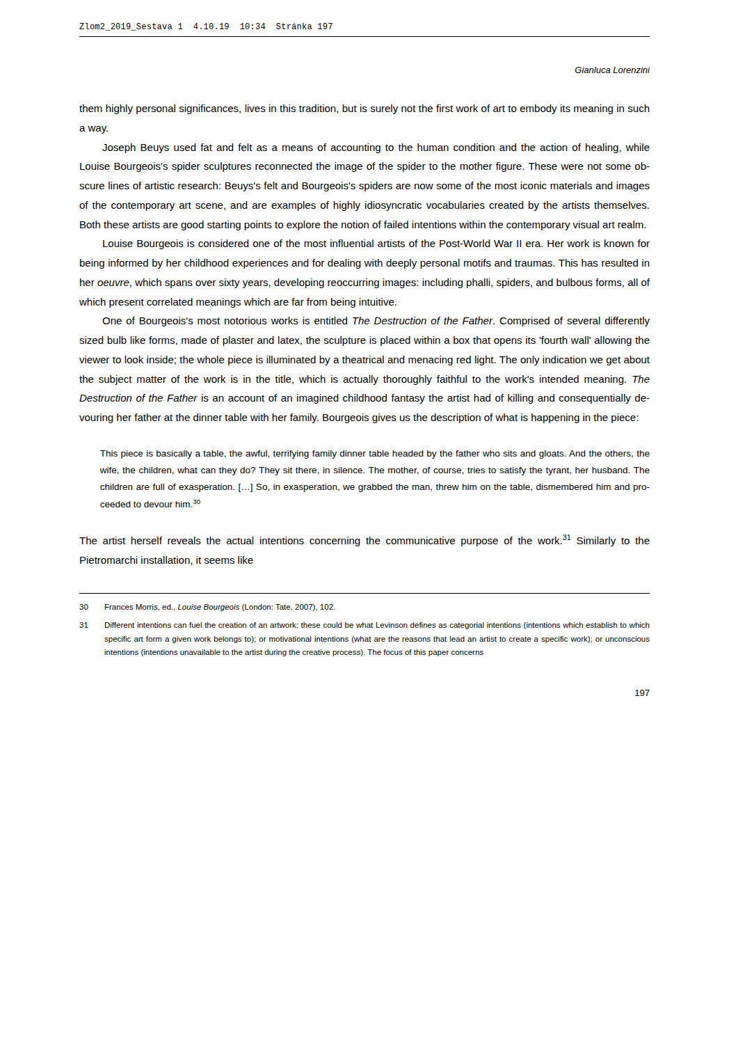Zlom2_2019_Sestava 1 4.10.19 10:34 Stránka 197
Gianluca Lorenzini
them highly personal significances, lives in this tradition, but is surely not the first work of art to embody its meaning in such a way.
Joseph Beuys used fat and felt as a means of accounting to the human condition and the action of healing, while Louise Bourgeois's spider sculptures reconnected the image of the spider to the mother figure. These were not some obscure lines of artistic research: Beuys's felt and Bourgeois's spiders are now some of the most iconic materials and images of the contemporary art scene, and are examples of highly idiosyncratic vocabularies created by the artists themselves. Both these artists are good starting points to explore the notion of failed intentions within the contemporary visual art realm.
Louise Bourgeois is considered one of the most influential artists of the Post-World War II era. Her work is known for being informed by her childhood experiences and for dealing with deeply personal motifs and traumas. This has resulted in her oeuvre, which spans over sixty years, developing reoccurring images: including phalli, spiders, and bulbous forms, all of which present correlated meanings which are far from being intuitive.
One of Bourgeois's most notorious works is entitled The Destruction of the Father. Comprised of several differently sized bulb like forms, made of plaster and latex, the sculpture is placed within a box that opens its 'fourth wall' allowing the viewer to look inside; the whole piece is illuminated by a theatrical and menacing red light. The only indication we get about the subject matter of the work is in the title, which is actually thoroughly faithful to the work's intended meaning. The Destruction of the Father is an account of an imagined childhood fantasy the artist had of killing and consequentially devouring her father at the dinner table with her family. Bourgeois gives us the description of what is happening in the piece:
This piece is basically a table, the awful, terrifying family dinner table headed by the father who sits and gloats. And the others, the wife, the children, what can they do? They sit there, in silence. The mother, of course, tries to satisfy the tyrant, her husband. The children are full of exasperation. […] So, in exasperation, we grabbed the man, threw him on the table, dismembered him and proceeded to devour him.30
The artist herself reveals the actual intentions concerning the communicative purpose of the work.31 Similarly to the Pietromarchi installation, it seems like
30 Frances Morris, ed., Louise Bourgeois (London: Tate, 2007), 102.
31 Different intentions can fuel the creation of an artwork: these could be what Levinson defines as categorial intentions (intentions which establish to which specific art form a given work belongs to); or motivational intentions (what are the reasons that lead an artist to create a specific work); or unconscious intentions (intentions unavailable to the artist during the creative process). The focus of this paper concerns
197